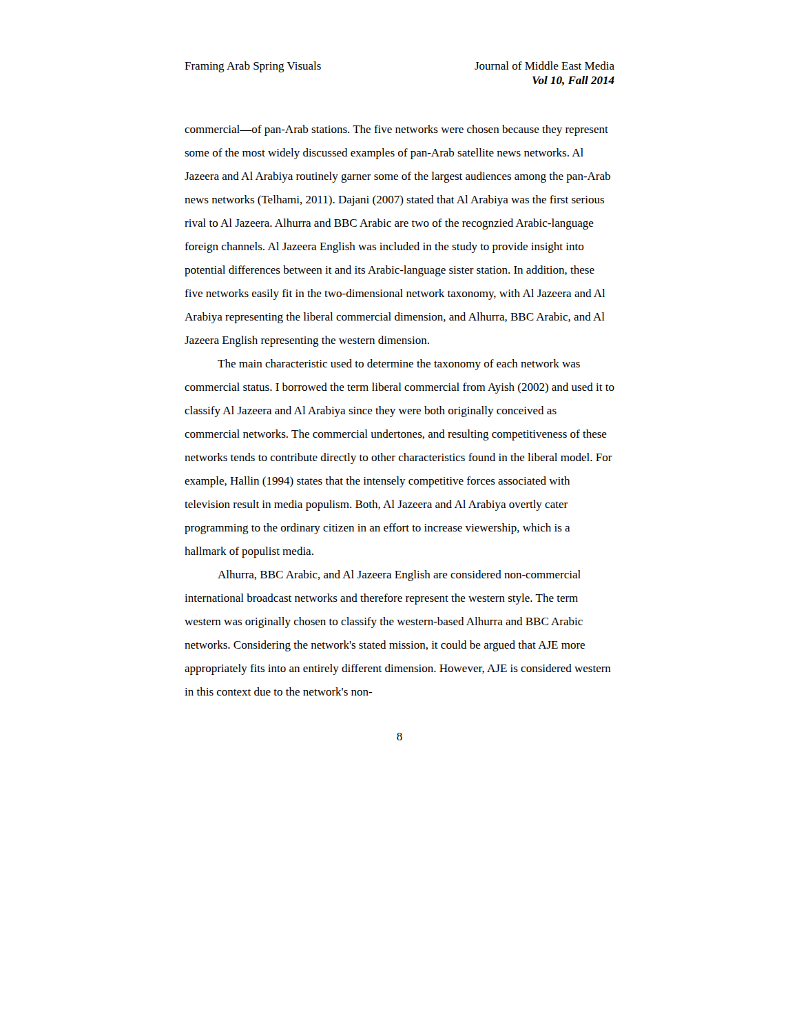Framing Arab Spring Visuals
Journal of Middle East Media
Vol 10, Fall 2014
commercial—of pan-Arab stations. The five networks were chosen because they represent some of the most widely discussed examples of pan-Arab satellite news networks. Al Jazeera and Al Arabiya routinely garner some of the largest audiences among the pan-Arab news networks (Telhami, 2011). Dajani (2007) stated that Al Arabiya was the first serious rival to Al Jazeera. Alhurra and BBC Arabic are two of the recognzied Arabic-language foreign channels. Al Jazeera English was included in the study to provide insight into potential differences between it and its Arabic-language sister station. In addition, these five networks easily fit in the two-dimensional network taxonomy, with Al Jazeera and Al Arabiya representing the liberal commercial dimension, and Alhurra, BBC Arabic, and Al Jazeera English representing the western dimension.
The main characteristic used to determine the taxonomy of each network was commercial status. I borrowed the term liberal commercial from Ayish (2002) and used it to classify Al Jazeera and Al Arabiya since they were both originally conceived as commercial networks. The commercial undertones, and resulting competitiveness of these networks tends to contribute directly to other characteristics found in the liberal model. For example, Hallin (1994) states that the intensely competitive forces associated with television result in media populism. Both, Al Jazeera and Al Arabiya overtly cater programming to the ordinary citizen in an effort to increase viewership, which is a hallmark of populist media.
Alhurra, BBC Arabic, and Al Jazeera English are considered non-commercial international broadcast networks and therefore represent the western style. The term western was originally chosen to classify the western-based Alhurra and BBC Arabic networks. Considering the network's stated mission, it could be argued that AJE more appropriately fits into an entirely different dimension. However, AJE is considered western in this context due to the network's non-
8